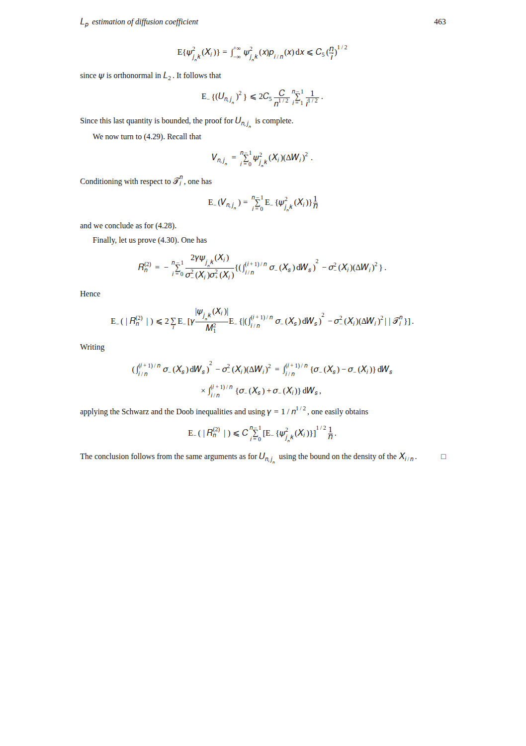Lp estimation of diffusion coefficient 463
E { ψjnk2 (Xi) } = ∫ −∞ +∞ ψjnk2 (x) pi/n (x) dx ⩽ C5 (ni) 1/2
since ψ is orthonormal in L2. It follows that
E− { ( Un,jn )2 } ⩽ 2C5 Cn1/2 ∑ i=1 n−1 1i1/2 .
Since this last quantity is bounded, the proof for Un,jn is complete.
We now turn to (4.29). Recall that
Vn,jn = ∑ i=0 n−1 ψjnk2 (Xi) (ΔWi)2 .
Conditioning with respect to 𝒯in, one has
E− ( Vn,jn ) = ∑ i=0 n−1 E− { ψjnk2 (Xi) } 1n
and we conclude as for (4.28).
Finally, let us prove (4.30). One has
Rn(2) = − ∑ i=0 n−1 2γψjnk(Xi) σ−2(Xi) σ+2(Xi) { ( ∫ i/n (i+1)/n σ−(Xs) dWs ) 2 − σ−2(Xi) (ΔWi)2 } .
Hence
E− ( |Rn(2)| ) ⩽ 2 ∑i E− [ γ |ψjnk(Xi)| M12 E− { | ( ∫ i/n (i+1)/n σ−(Xs) dWs ) 2 − σ−2(Xi) (ΔWi)2 | | 𝒯in } ] .
Writing
( ∫ i/n (i+1)/n σ−(Xs) dWs ) 2 − σ−2(Xi) (ΔWi)2 = ∫ i/n (i+1)/n { σ−(Xs) − σ−(Xi) } dWs
× ∫ i/n (i+1)/n { σ−(Xs) + σ−(Xi) } dWs ,
applying the Schwarz and the Doob inequalities and using γ=1/n1/2, one easily obtains
E− ( |Rn(2)| ) ⩽ C ∑ i=0 n−1 [ E− { ψjnk2 (Xi) } ] 1/2 1n .
The conclusion follows from the same arguments as for Un,jn using the bound on the density of the Xi/n.□